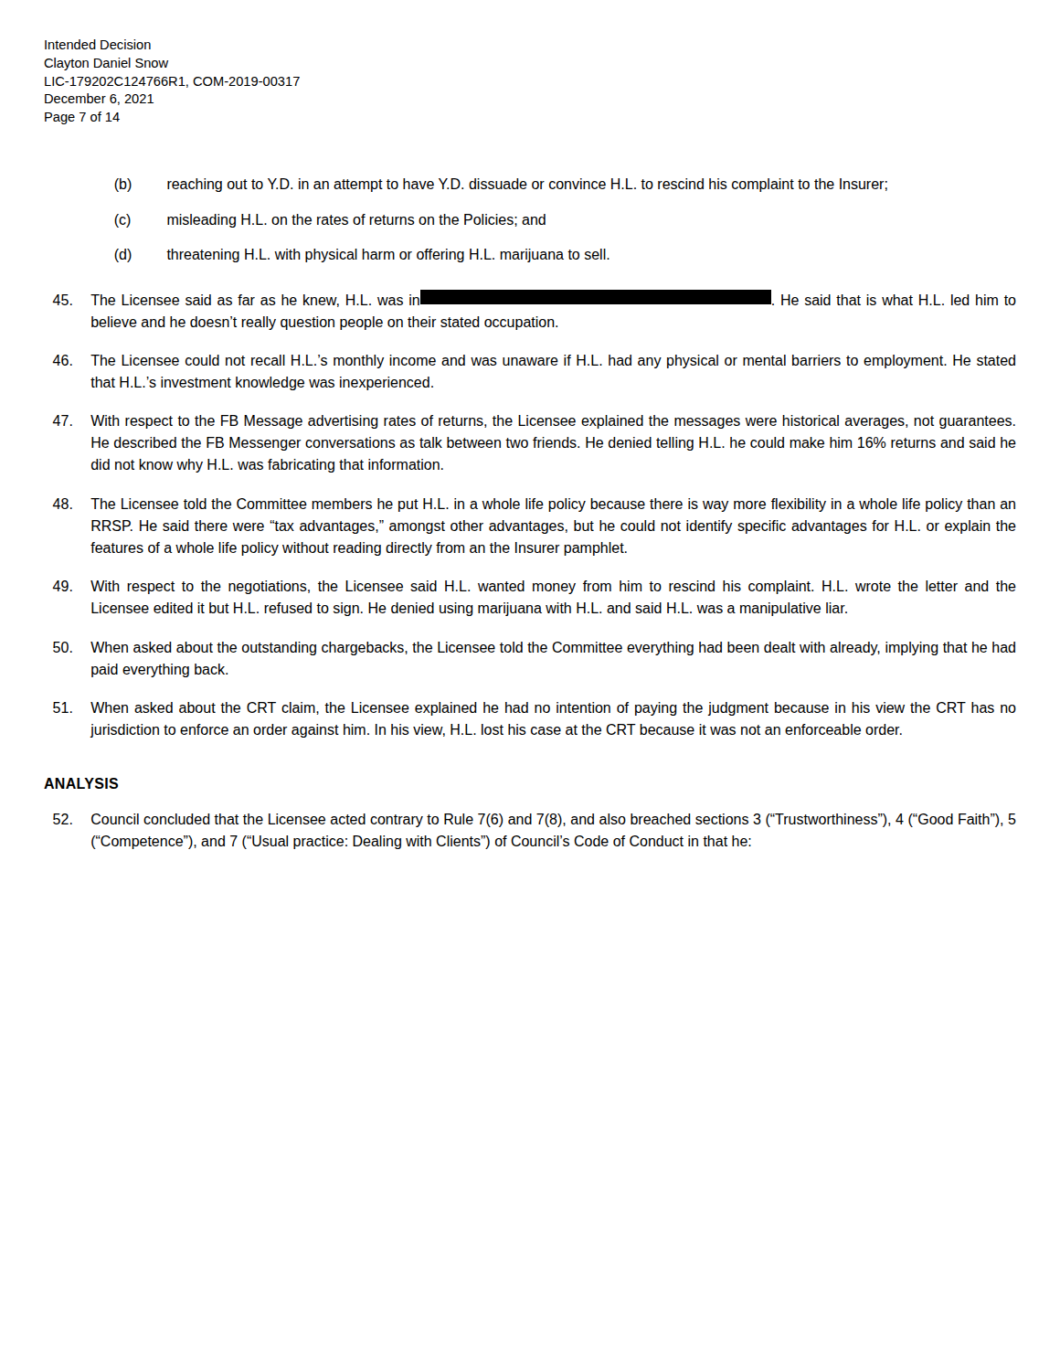Intended Decision
Clayton Daniel Snow
LIC-179202C124766R1, COM-2019-00317
December 6, 2021
Page 7 of 14
(b) reaching out to Y.D. in an attempt to have Y.D. dissuade or convince H.L. to rescind his complaint to the Insurer;
(c) misleading H.L. on the rates of returns on the Policies; and
(d) threatening H.L. with physical harm or offering H.L. marijuana to sell.
The Licensee said as far as he knew, H.L. was in . He said that is what H.L. led him to believe and he doesn’t really question people on their stated occupation.
The Licensee could not recall H.L.’s monthly income and was unaware if H.L. had any physical or mental barriers to employment. He stated that H.L.’s investment knowledge was inexperienced.
With respect to the FB Message advertising rates of returns, the Licensee explained the messages were historical averages, not guarantees. He described the FB Messenger conversations as talk between two friends. He denied telling H.L. he could make him 16% returns and said he did not know why H.L. was fabricating that information.
The Licensee told the Committee members he put H.L. in a whole life policy because there is way more flexibility in a whole life policy than an RRSP. He said there were “tax advantages,” amongst other advantages, but he could not identify specific advantages for H.L. or explain the features of a whole life policy without reading directly from an the Insurer pamphlet.
With respect to the negotiations, the Licensee said H.L. wanted money from him to rescind his complaint. H.L. wrote the letter and the Licensee edited it but H.L. refused to sign. He denied using marijuana with H.L. and said H.L. was a manipulative liar.
When asked about the outstanding chargebacks, the Licensee told the Committee everything had been dealt with already, implying that he had paid everything back.
When asked about the CRT claim, the Licensee explained he had no intention of paying the judgment because in his view the CRT has no jurisdiction to enforce an order against him. In his view, H.L. lost his case at the CRT because it was not an enforceable order.
ANALYSIS
Council concluded that the Licensee acted contrary to Rule 7(6) and 7(8), and also breached sections 3 (“Trustworthiness”), 4 (“Good Faith”), 5 (“Competence”), and 7 (“Usual practice: Dealing with Clients”) of Council’s Code of Conduct in that he: